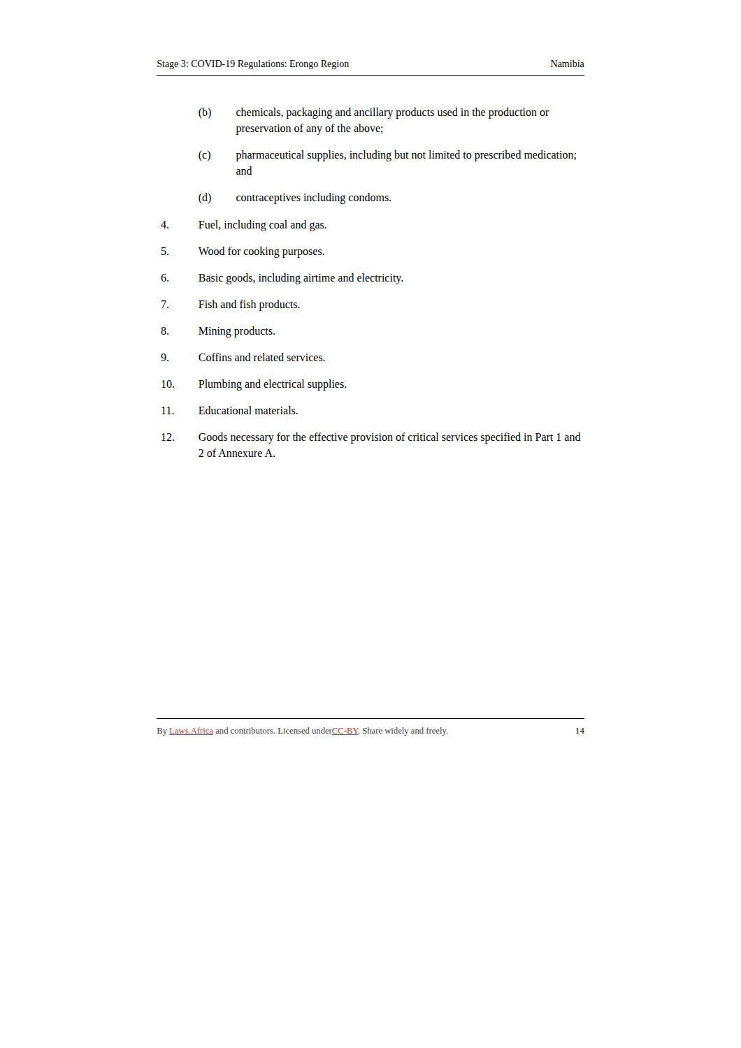Stage 3: COVID-19 Regulations: Erongo Region
Namibia
(b) chemicals, packaging and ancillary products used in the production or preservation of any of the above;
(c) pharmaceutical supplies, including but not limited to prescribed medication; and
(d) contraceptives including condoms.
4. Fuel, including coal and gas.
5. Wood for cooking purposes.
6. Basic goods, including airtime and electricity.
7. Fish and fish products.
8. Mining products.
9. Coffins and related services.
10. Plumbing and electrical supplies.
11. Educational materials.
12. Goods necessary for the effective provision of critical services specified in Part 1 and 2 of Annexure A.
By Laws.Africa and contributors. Licensed underCC-BY. Share widely and freely.
14